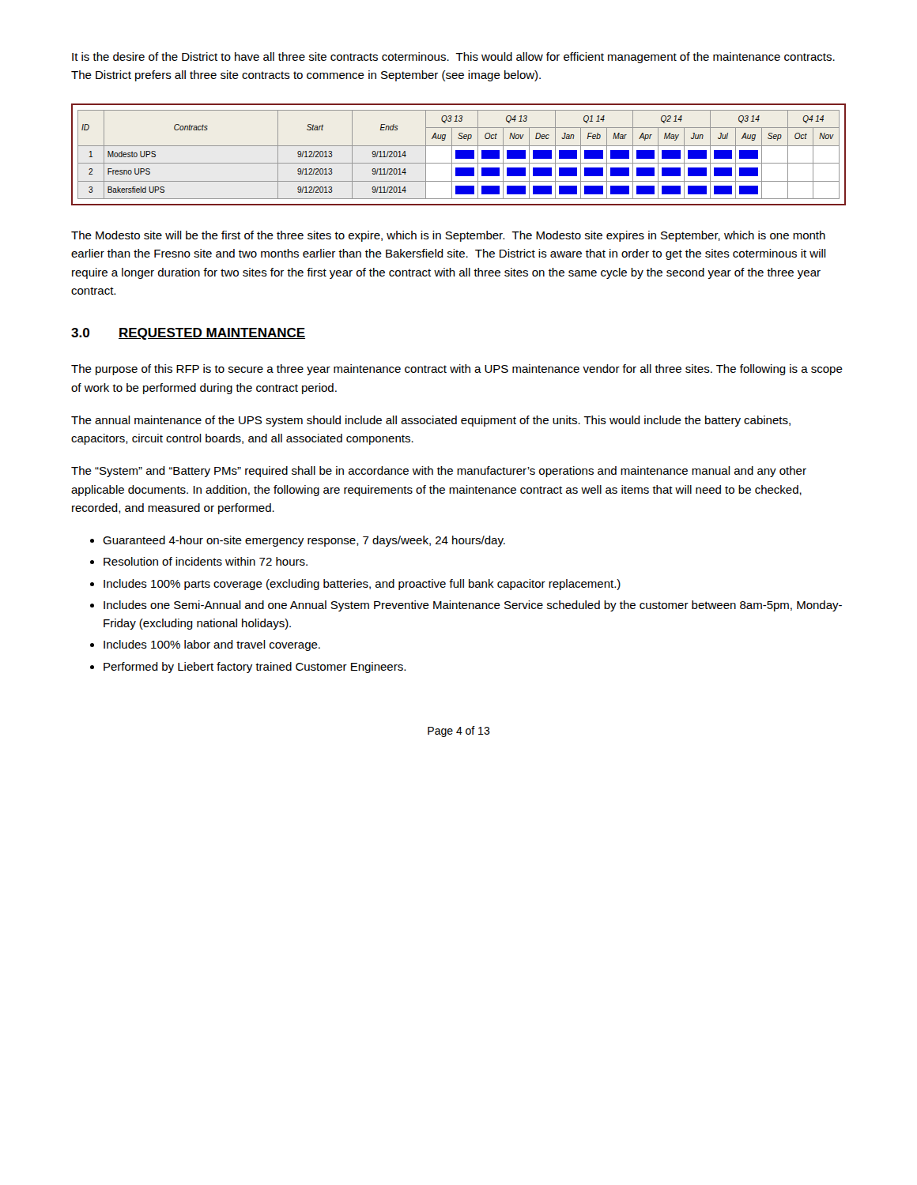It is the desire of the District to have all three site contracts coterminous. This would allow for efficient management of the maintenance contracts. The District prefers all three site contracts to commence in September (see image below).
| ID | Contracts | Start | Ends | Q3 13 | Q4 13 | Q1 14 | Q2 14 | Q3 14 | Q4 14 |
| --- | --- | --- | --- | --- | --- | --- | --- | --- | --- |
| Aug | Sep | Oct | Nov | Dec | Jan | Feb | Mar | Apr | May | Jun | Jul | Aug | Sep | Oct | Nov |
| 1 | Modesto UPS | 9/12/2013 | 9/11/2014 | | | | | | | | | | | | | | | | |
| 2 | Fresno UPS | 9/12/2013 | 9/11/2014 | | | | | | | | | | | | | | | | |
| 3 | Bakersfield UPS | 9/12/2013 | 9/11/2014 | | | | | | | | | | | | | | | | |
The Modesto site will be the first of the three sites to expire, which is in September. The Modesto site expires in September, which is one month earlier than the Fresno site and two months earlier than the Bakersfield site. The District is aware that in order to get the sites coterminous it will require a longer duration for two sites for the first year of the contract with all three sites on the same cycle by the second year of the three year contract.
3.0 REQUESTED MAINTENANCE
The purpose of this RFP is to secure a three year maintenance contract with a UPS maintenance vendor for all three sites. The following is a scope of work to be performed during the contract period.
The annual maintenance of the UPS system should include all associated equipment of the units. This would include the battery cabinets, capacitors, circuit control boards, and all associated components.
The “System” and “Battery PMs” required shall be in accordance with the manufacturer’s operations and maintenance manual and any other applicable documents. In addition, the following are requirements of the maintenance contract as well as items that will need to be checked, recorded, and measured or performed.
Guaranteed 4-hour on-site emergency response, 7 days/week, 24 hours/day.
Resolution of incidents within 72 hours.
Includes 100% parts coverage (excluding batteries, and proactive full bank capacitor replacement.)
Includes one Semi-Annual and one Annual System Preventive Maintenance Service scheduled by the customer between 8am-5pm, Monday-Friday (excluding national holidays).
Includes 100% labor and travel coverage.
Performed by Liebert factory trained Customer Engineers.
Page 4 of 13